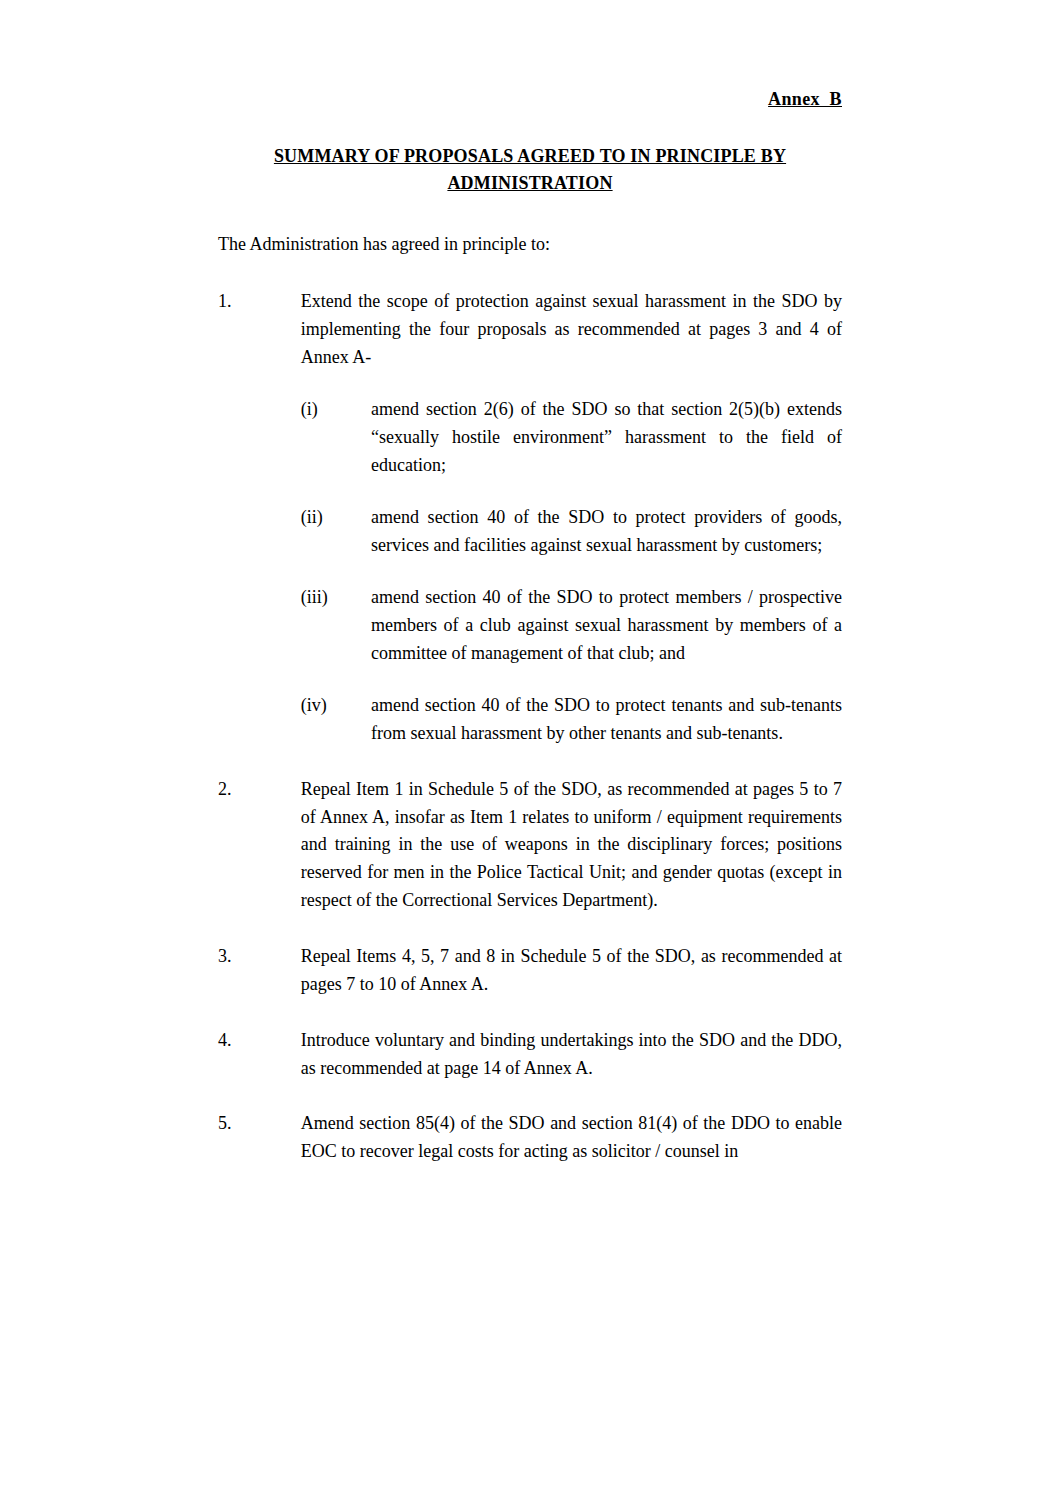Annex B
SUMMARY OF PROPOSALS AGREED TO IN PRINCIPLE BY
ADMINISTRATION
The Administration has agreed in principle to:
1. Extend the scope of protection against sexual harassment in the SDO by implementing the four proposals as recommended at pages 3 and 4 of Annex A-
(i) amend section 2(6) of the SDO so that section 2(5)(b) extends “sexually hostile environment” harassment to the field of education;
(ii) amend section 40 of the SDO to protect providers of goods, services and facilities against sexual harassment by customers;
(iii) amend section 40 of the SDO to protect members / prospective members of a club against sexual harassment by members of a committee of management of that club; and
(iv) amend section 40 of the SDO to protect tenants and sub-tenants from sexual harassment by other tenants and sub-tenants.
2. Repeal Item 1 in Schedule 5 of the SDO, as recommended at pages 5 to 7 of Annex A, insofar as Item 1 relates to uniform / equipment requirements and training in the use of weapons in the disciplinary forces; positions reserved for men in the Police Tactical Unit; and gender quotas (except in respect of the Correctional Services Department).
3. Repeal Items 4, 5, 7 and 8 in Schedule 5 of the SDO, as recommended at pages 7 to 10 of Annex A.
4. Introduce voluntary and binding undertakings into the SDO and the DDO, as recommended at page 14 of Annex A.
5. Amend section 85(4) of the SDO and section 81(4) of the DDO to enable EOC to recover legal costs for acting as solicitor / counsel in